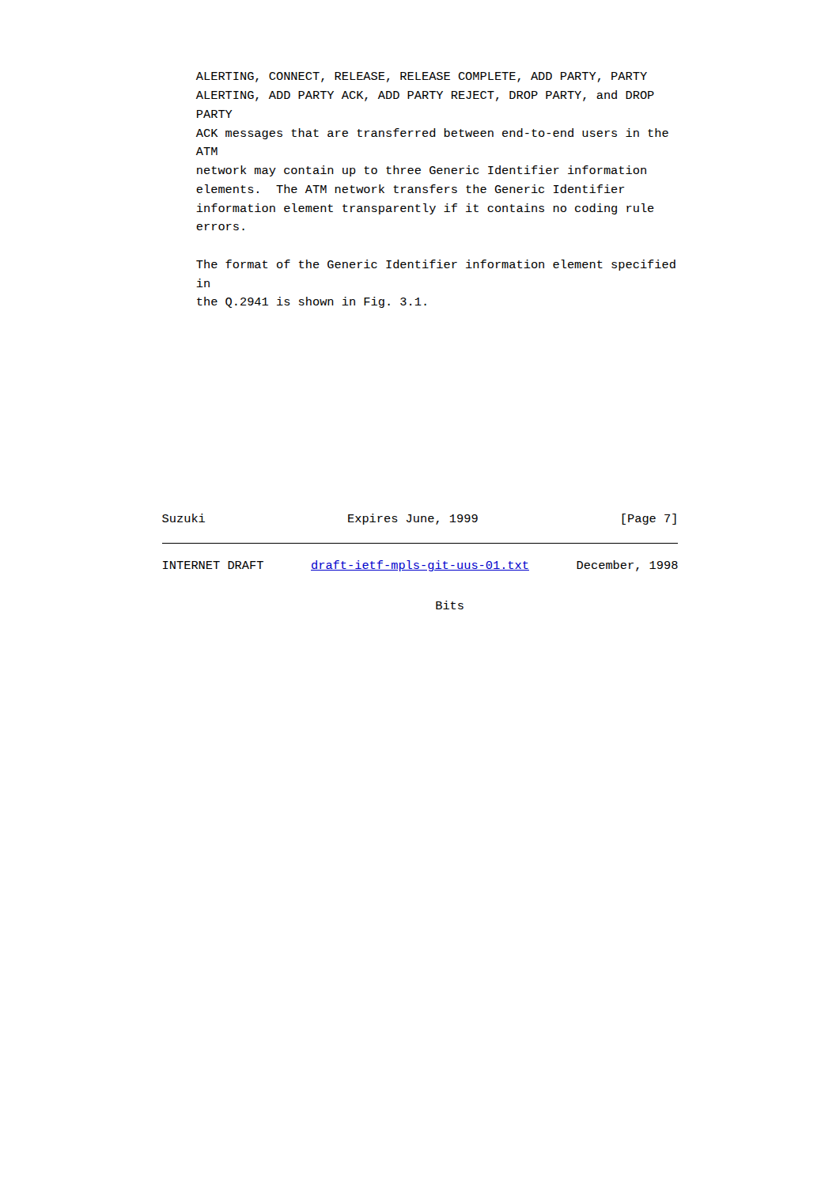ALERTING, CONNECT, RELEASE, RELEASE COMPLETE, ADD PARTY, PARTY
ALERTING, ADD PARTY ACK, ADD PARTY REJECT, DROP PARTY, and DROP PARTY
ACK messages that are transferred between end-to-end users in the ATM
network may contain up to three Generic Identifier information
elements.  The ATM network transfers the Generic Identifier
information element transparently if it contains no coding rule
errors.

The format of the Generic Identifier information element specified in
the Q.2941 is shown in Fig. 3.1.
Suzuki Expires June, 1999 [Page 7]
INTERNET DRAFT draft-ietf-mpls-git-uus-01.txt December, 1998
Bits